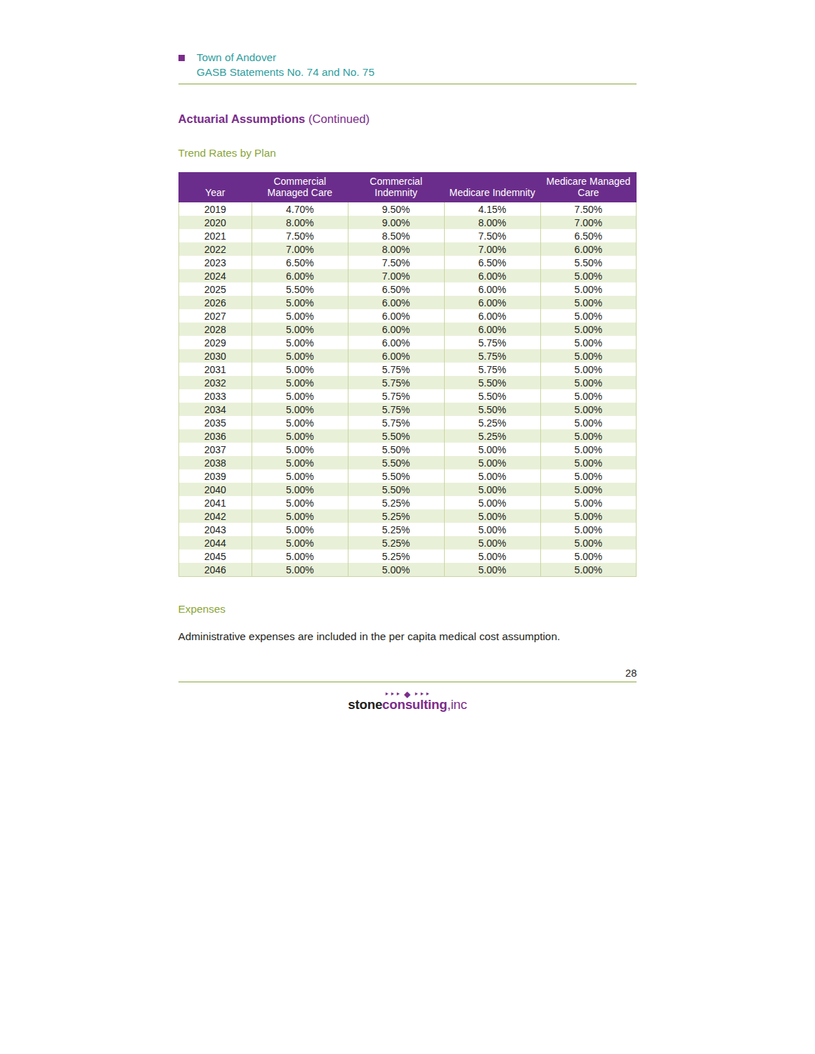Town of Andover
GASB Statements No. 74 and No. 75
Actuarial Assumptions (Continued)
Trend Rates by Plan
| Year | Commercial Managed Care | Commercial Indemnity | Medicare Indemnity | Medicare Managed Care |
| --- | --- | --- | --- | --- |
| 2019 | 4.70% | 9.50% | 4.15% | 7.50% |
| 2020 | 8.00% | 9.00% | 8.00% | 7.00% |
| 2021 | 7.50% | 8.50% | 7.50% | 6.50% |
| 2022 | 7.00% | 8.00% | 7.00% | 6.00% |
| 2023 | 6.50% | 7.50% | 6.50% | 5.50% |
| 2024 | 6.00% | 7.00% | 6.00% | 5.00% |
| 2025 | 5.50% | 6.50% | 6.00% | 5.00% |
| 2026 | 5.00% | 6.00% | 6.00% | 5.00% |
| 2027 | 5.00% | 6.00% | 6.00% | 5.00% |
| 2028 | 5.00% | 6.00% | 6.00% | 5.00% |
| 2029 | 5.00% | 6.00% | 5.75% | 5.00% |
| 2030 | 5.00% | 6.00% | 5.75% | 5.00% |
| 2031 | 5.00% | 5.75% | 5.75% | 5.00% |
| 2032 | 5.00% | 5.75% | 5.50% | 5.00% |
| 2033 | 5.00% | 5.75% | 5.50% | 5.00% |
| 2034 | 5.00% | 5.75% | 5.50% | 5.00% |
| 2035 | 5.00% | 5.75% | 5.25% | 5.00% |
| 2036 | 5.00% | 5.50% | 5.25% | 5.00% |
| 2037 | 5.00% | 5.50% | 5.00% | 5.00% |
| 2038 | 5.00% | 5.50% | 5.00% | 5.00% |
| 2039 | 5.00% | 5.50% | 5.00% | 5.00% |
| 2040 | 5.00% | 5.50% | 5.00% | 5.00% |
| 2041 | 5.00% | 5.25% | 5.00% | 5.00% |
| 2042 | 5.00% | 5.25% | 5.00% | 5.00% |
| 2043 | 5.00% | 5.25% | 5.00% | 5.00% |
| 2044 | 5.00% | 5.25% | 5.00% | 5.00% |
| 2045 | 5.00% | 5.25% | 5.00% | 5.00% |
| 2046 | 5.00% | 5.00% | 5.00% | 5.00% |
Expenses
Administrative expenses are included in the per capita medical cost assumption.
28
‣‣‣ ◆ ‣‣‣
stone consulting,inc